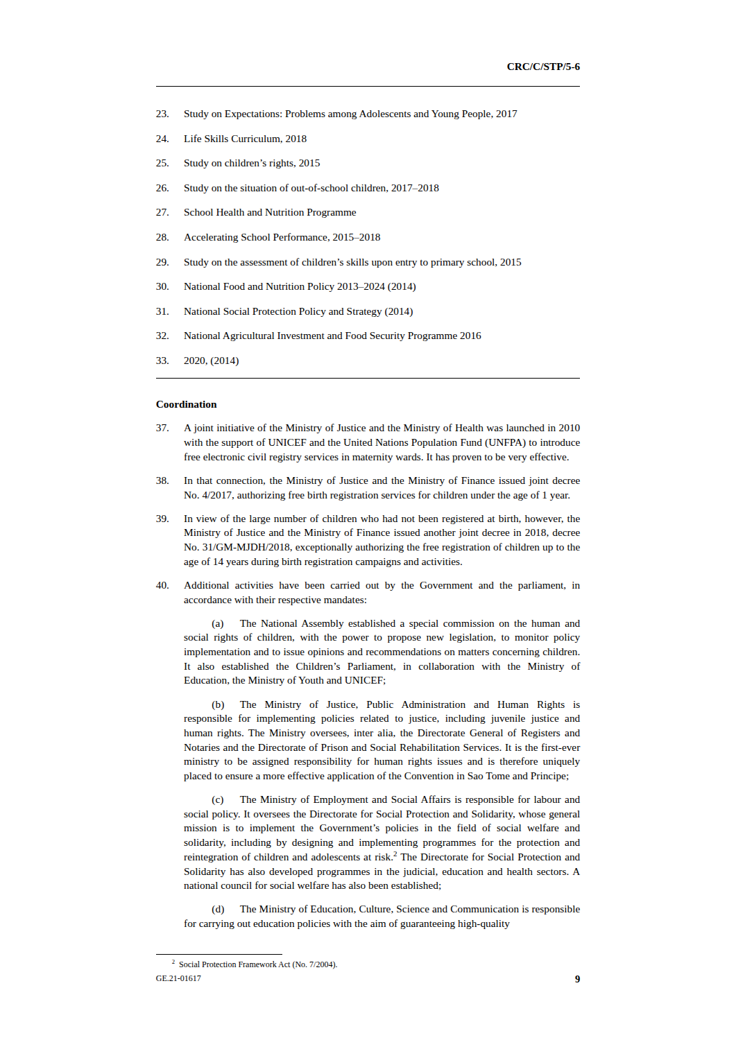CRC/C/STP/5-6
23. Study on Expectations: Problems among Adolescents and Young People, 2017
24. Life Skills Curriculum, 2018
25. Study on children’s rights, 2015
26. Study on the situation of out-of-school children, 2017–2018
27. School Health and Nutrition Programme
28. Accelerating School Performance, 2015–2018
29. Study on the assessment of children’s skills upon entry to primary school, 2015
30. National Food and Nutrition Policy 2013–2024 (2014)
31. National Social Protection Policy and Strategy (2014)
32. National Agricultural Investment and Food Security Programme 2016
33. 2020, (2014)
Coordination
37. A joint initiative of the Ministry of Justice and the Ministry of Health was launched in 2010 with the support of UNICEF and the United Nations Population Fund (UNFPA) to introduce free electronic civil registry services in maternity wards. It has proven to be very effective.
38. In that connection, the Ministry of Justice and the Ministry of Finance issued joint decree No. 4/2017, authorizing free birth registration services for children under the age of 1 year.
39. In view of the large number of children who had not been registered at birth, however, the Ministry of Justice and the Ministry of Finance issued another joint decree in 2018, decree No. 31/GM-MJDH/2018, exceptionally authorizing the free registration of children up to the age of 14 years during birth registration campaigns and activities.
40. Additional activities have been carried out by the Government and the parliament, in accordance with their respective mandates:
(a) The National Assembly established a special commission on the human and social rights of children, with the power to propose new legislation, to monitor policy implementation and to issue opinions and recommendations on matters concerning children. It also established the Children’s Parliament, in collaboration with the Ministry of Education, the Ministry of Youth and UNICEF;
(b) The Ministry of Justice, Public Administration and Human Rights is responsible for implementing policies related to justice, including juvenile justice and human rights. The Ministry oversees, inter alia, the Directorate General of Registers and Notaries and the Directorate of Prison and Social Rehabilitation Services. It is the first-ever ministry to be assigned responsibility for human rights issues and is therefore uniquely placed to ensure a more effective application of the Convention in Sao Tome and Principe;
(c) The Ministry of Employment and Social Affairs is responsible for labour and social policy. It oversees the Directorate for Social Protection and Solidarity, whose general mission is to implement the Government’s policies in the field of social welfare and solidarity, including by designing and implementing programmes for the protection and reintegration of children and adolescents at risk.2 The Directorate for Social Protection and Solidarity has also developed programmes in the judicial, education and health sectors. A national council for social welfare has also been established;
(d) The Ministry of Education, Culture, Science and Communication is responsible for carrying out education policies with the aim of guaranteeing high-quality
2 Social Protection Framework Act (No. 7/2004).
GE.21-01617
9